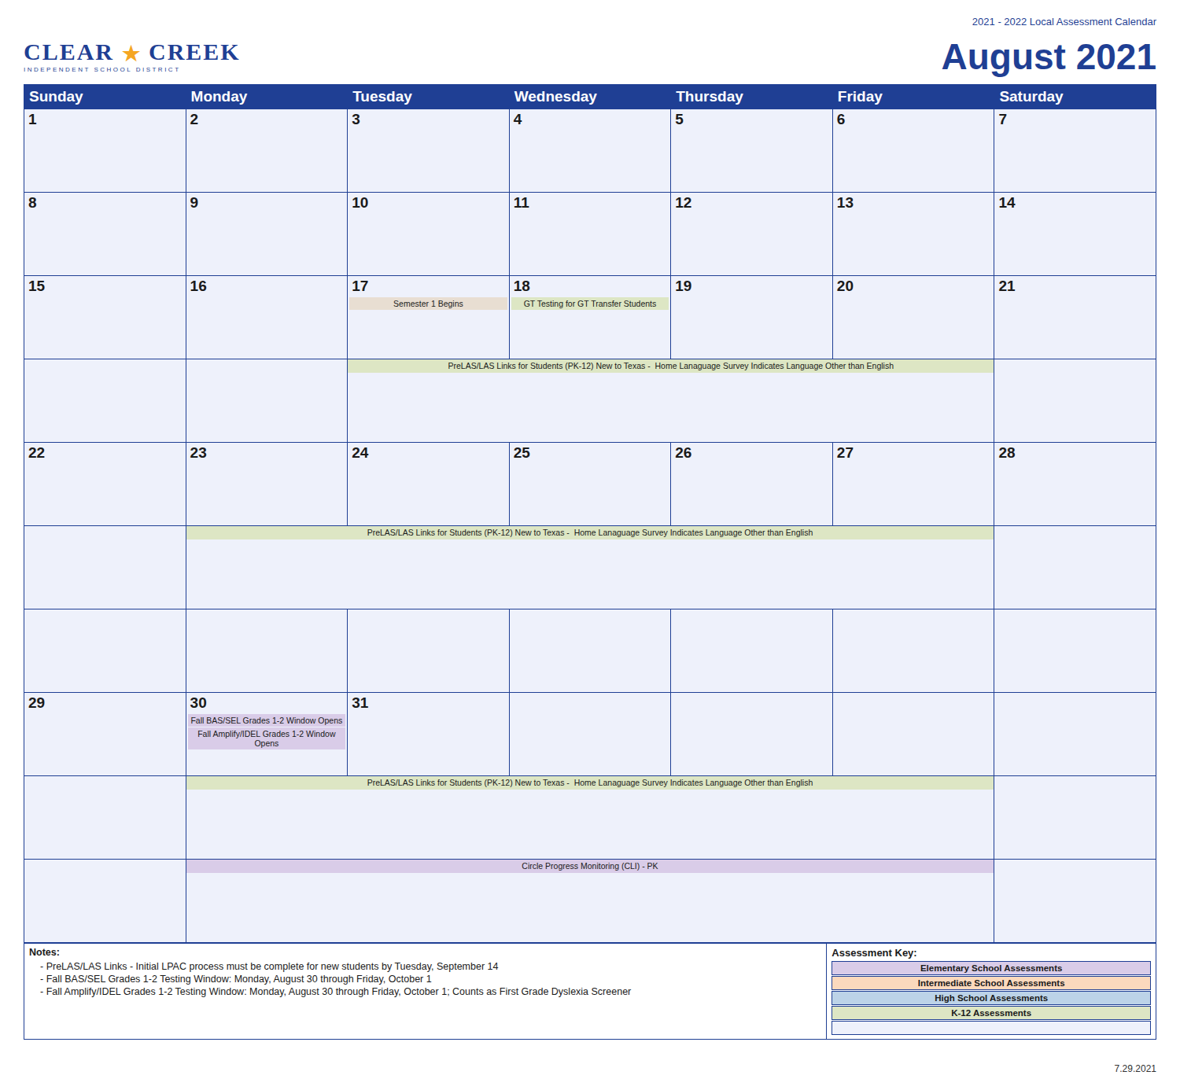2021 - 2022 Local Assessment Calendar
CLEAR ★ CREEK
INDEPENDENT SCHOOL DISTRICT
August 2021
| Sunday | Monday | Tuesday | Wednesday | Thursday | Friday | Saturday |
| --- | --- | --- | --- | --- | --- | --- |
| 1 | 2 | 3 | 4 | 5 | 6 | 7 |
| 8 | 9 | 10 | 11 | 12 | 13 | 14 |
| 15 | 16 | 17 Semester 1 Begins | 18 GT Testing for GT Transfer Students | 19 | 20 | 21 |
| | | PreLAS/LAS Links for Students (PK-12) New to Texas - Home Lanaguage Survey Indicates Language Other than English | |
| 22 | 23 | 24 | 25 | 26 | 27 | 28 |
| | PreLAS/LAS Links for Students (PK-12) New to Texas - Home Lanaguage Survey Indicates Language Other than English | |
| 29 | 30 Fall BAS/SEL Grades 1-2 Window Opens Fall Amplify/IDEL Grades 1-2 Window Opens | 31 | | | | |
| | PreLAS/LAS Links for Students (PK-12) New to Texas - Home Lanaguage Survey Indicates Language Other than English | |
| | Circle Progress Monitoring (CLI) - PK | |
| Notes: PreLAS/LAS Links - Initial LPAC process must be complete for new students by Tuesday, September 14 Fall BAS/SEL Grades 1-2 Testing Window: Monday, August 30 through Friday, October 1 Fall Amplify/IDEL Grades 1-2 Testing Window: Monday, August 30 through Friday, October 1; Counts as First Grade Dyslexia Screener | Assessment Key: Elementary School Assessments Intermediate School Assessments High School Assessments K-12 Assessments |
7.29.2021